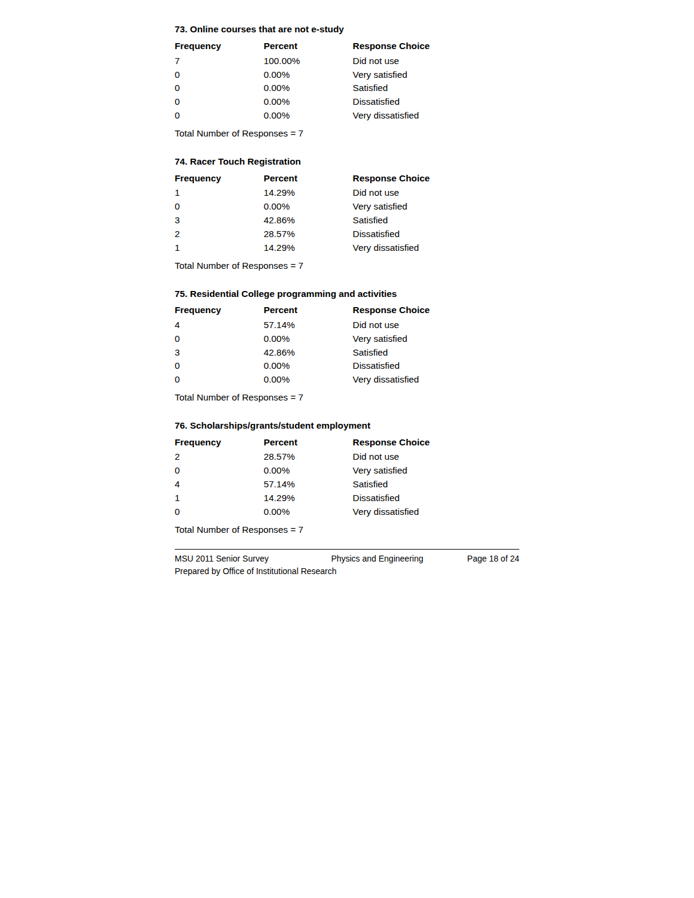73. Online courses that are not e-study
| Frequency | Percent | Response Choice |
| --- | --- | --- |
| 7 | 100.00% | Did not use |
| 0 | 0.00% | Very satisfied |
| 0 | 0.00% | Satisfied |
| 0 | 0.00% | Dissatisfied |
| 0 | 0.00% | Very dissatisfied |
Total Number of Responses = 7
74. Racer Touch Registration
| Frequency | Percent | Response Choice |
| --- | --- | --- |
| 1 | 14.29% | Did not use |
| 0 | 0.00% | Very satisfied |
| 3 | 42.86% | Satisfied |
| 2 | 28.57% | Dissatisfied |
| 1 | 14.29% | Very dissatisfied |
Total Number of Responses = 7
75. Residential College programming and activities
| Frequency | Percent | Response Choice |
| --- | --- | --- |
| 4 | 57.14% | Did not use |
| 0 | 0.00% | Very satisfied |
| 3 | 42.86% | Satisfied |
| 0 | 0.00% | Dissatisfied |
| 0 | 0.00% | Very dissatisfied |
Total Number of Responses = 7
76. Scholarships/grants/student employment
| Frequency | Percent | Response Choice |
| --- | --- | --- |
| 2 | 28.57% | Did not use |
| 0 | 0.00% | Very satisfied |
| 4 | 57.14% | Satisfied |
| 1 | 14.29% | Dissatisfied |
| 0 | 0.00% | Very dissatisfied |
Total Number of Responses = 7
| MSU 2011 Senior Survey | Physics and Engineering | Page 18 of 24 |
| Prepared by Office of Institutional Research | |